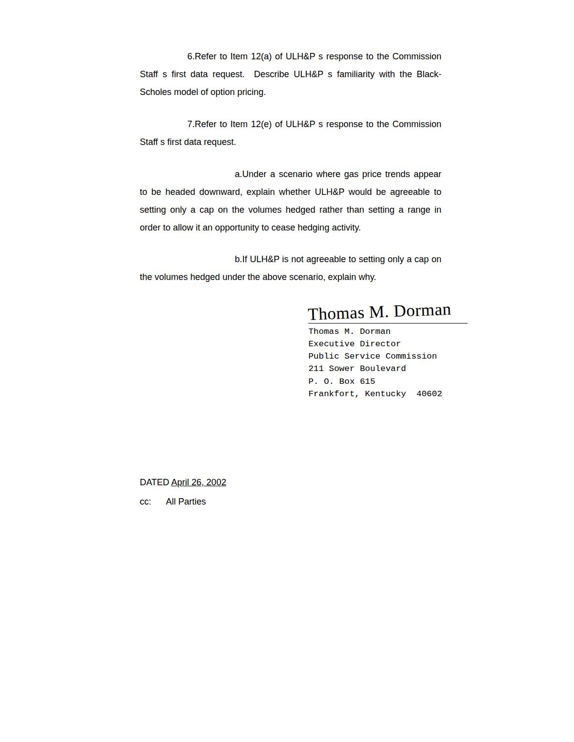6. Refer to Item 12(a) of ULH&P s response to the Commission Staff s first data request. Describe ULH&P s familiarity with the Black-Scholes model of option pricing.
7. Refer to Item 12(e) of ULH&P s response to the Commission Staff s first data request.
a. Under a scenario where gas price trends appear to be headed downward, explain whether ULH&P would be agreeable to setting only a cap on the volumes hedged rather than setting a range in order to allow it an opportunity to cease hedging activity.
b. If ULH&P is not agreeable to setting only a cap on the volumes hedged under the above scenario, explain why.
Thomas M. Dorman
Thomas M. Dorman Executive Director Public Service Commission 211 Sower Boulevard P. O. Box 615 Frankfort, Kentucky 40602
DATED April 26, 2002
cc: All Parties